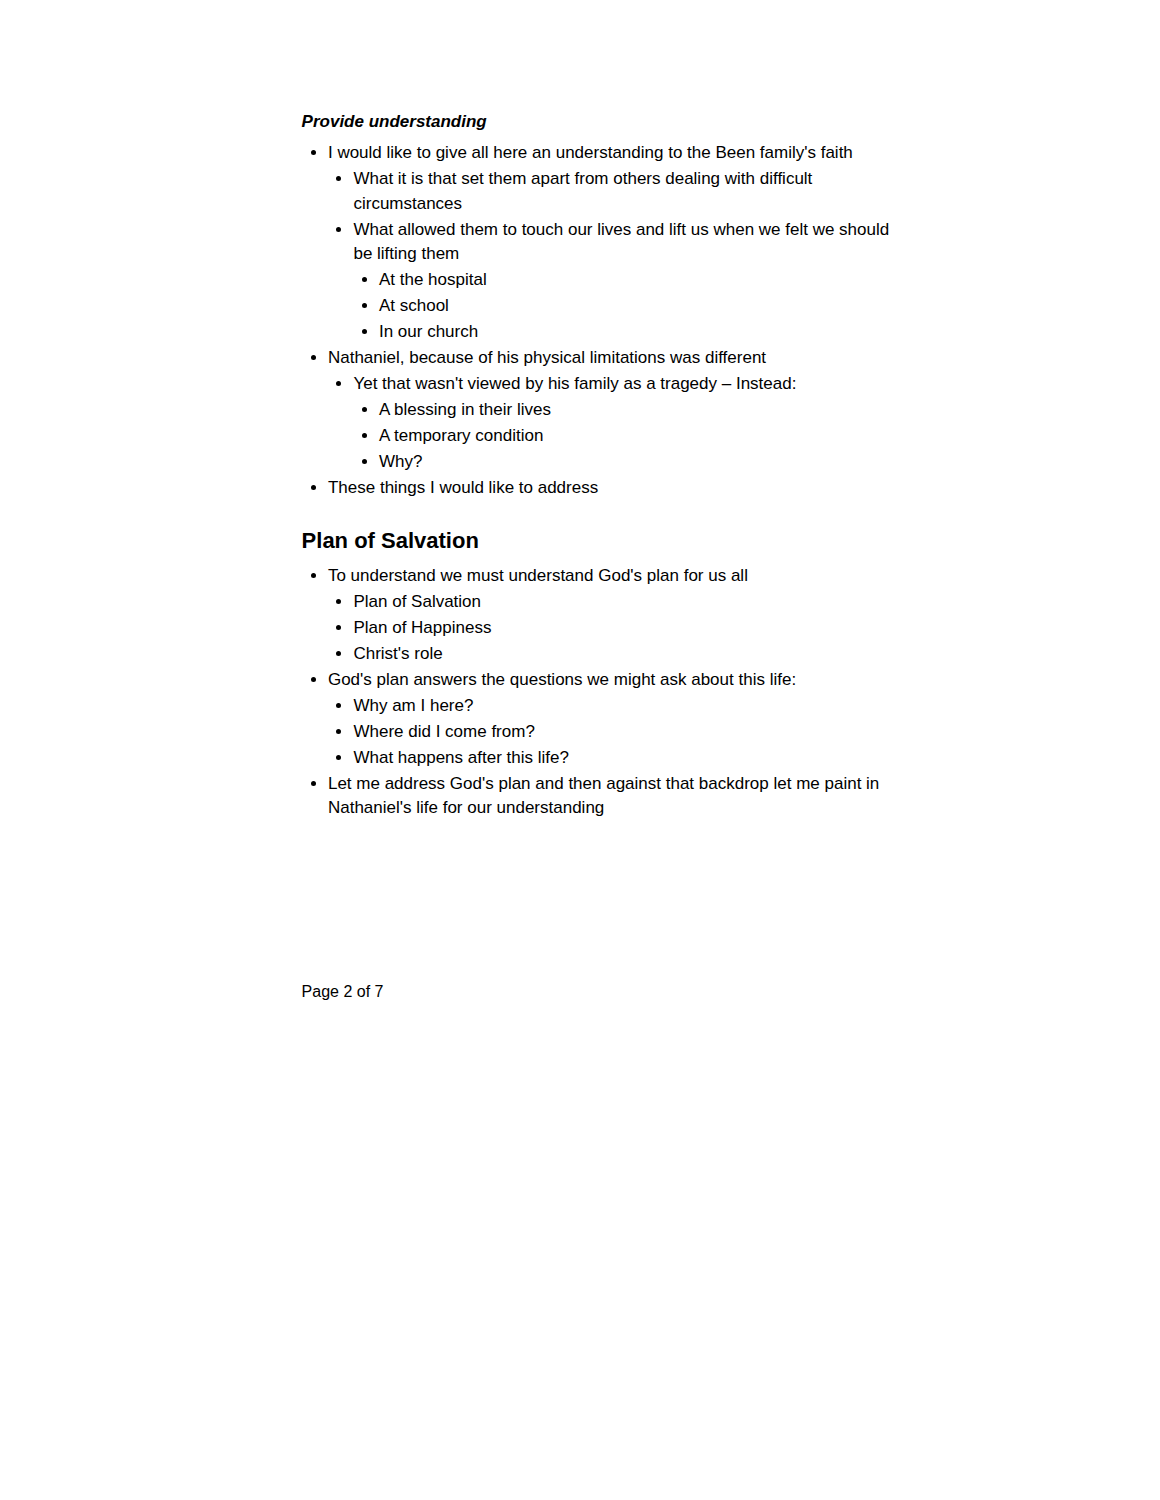Provide understanding
I would like to give all here an understanding to the Been family's faith
What it is that set them apart from others dealing with difficult circumstances
What allowed them to touch our lives and lift us when we felt we should be lifting them
At the hospital
At school
In our church
Nathaniel, because of his physical limitations was different
Yet that wasn't viewed by his family as a tragedy – Instead:
A blessing in their lives
A temporary condition
Why?
These things I would like to address
Plan of Salvation
To understand we must understand God's plan for us all
Plan of Salvation
Plan of Happiness
Christ's role
God's plan answers the questions we might ask about this life:
Why am I here?
Where did I come from?
What happens after this life?
Let me address God's plan and then against that backdrop let me paint in Nathaniel's life for our understanding
Page 2 of 7